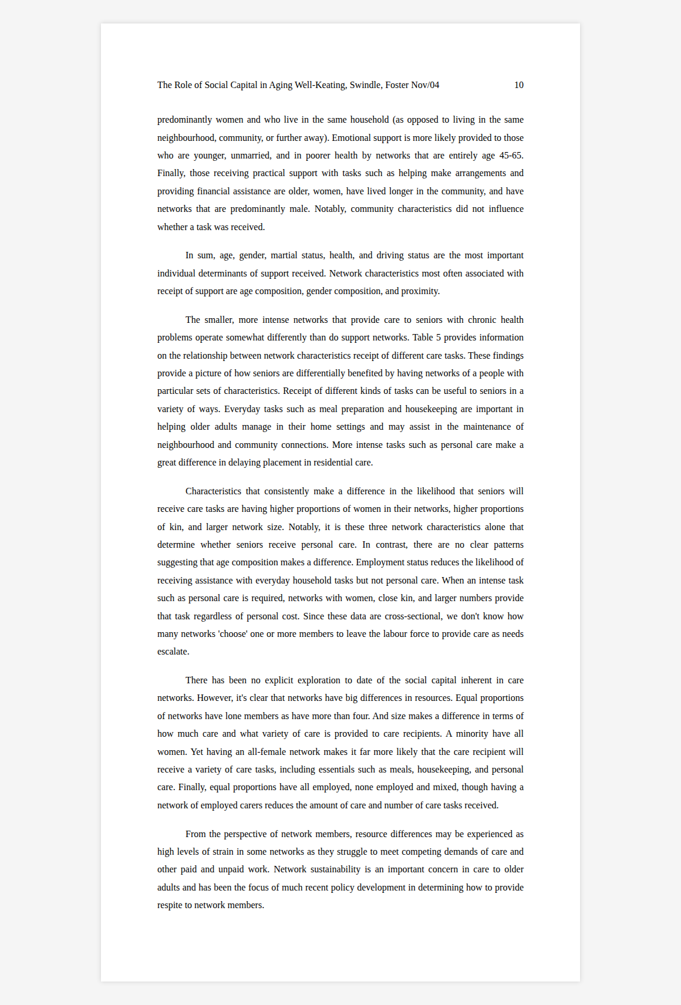The Role of Social Capital in Aging Well-Keating, Swindle, Foster Nov/04 10
predominantly women and who live in the same household (as opposed to living in the same neighbourhood, community, or further away). Emotional support is more likely provided to those who are younger, unmarried, and in poorer health by networks that are entirely age 45-65. Finally, those receiving practical support with tasks such as helping make arrangements and providing financial assistance are older, women, have lived longer in the community, and have networks that are predominantly male. Notably, community characteristics did not influence whether a task was received.
In sum, age, gender, martial status, health, and driving status are the most important individual determinants of support received. Network characteristics most often associated with receipt of support are age composition, gender composition, and proximity.
The smaller, more intense networks that provide care to seniors with chronic health problems operate somewhat differently than do support networks. Table 5 provides information on the relationship between network characteristics receipt of different care tasks. These findings provide a picture of how seniors are differentially benefited by having networks of a people with particular sets of characteristics. Receipt of different kinds of tasks can be useful to seniors in a variety of ways. Everyday tasks such as meal preparation and housekeeping are important in helping older adults manage in their home settings and may assist in the maintenance of neighbourhood and community connections. More intense tasks such as personal care make a great difference in delaying placement in residential care.
Characteristics that consistently make a difference in the likelihood that seniors will receive care tasks are having higher proportions of women in their networks, higher proportions of kin, and larger network size. Notably, it is these three network characteristics alone that determine whether seniors receive personal care. In contrast, there are no clear patterns suggesting that age composition makes a difference. Employment status reduces the likelihood of receiving assistance with everyday household tasks but not personal care. When an intense task such as personal care is required, networks with women, close kin, and larger numbers provide that task regardless of personal cost. Since these data are cross-sectional, we don't know how many networks 'choose' one or more members to leave the labour force to provide care as needs escalate.
There has been no explicit exploration to date of the social capital inherent in care networks. However, it's clear that networks have big differences in resources. Equal proportions of networks have lone members as have more than four. And size makes a difference in terms of how much care and what variety of care is provided to care recipients. A minority have all women. Yet having an all-female network makes it far more likely that the care recipient will receive a variety of care tasks, including essentials such as meals, housekeeping, and personal care. Finally, equal proportions have all employed, none employed and mixed, though having a network of employed carers reduces the amount of care and number of care tasks received.
From the perspective of network members, resource differences may be experienced as high levels of strain in some networks as they struggle to meet competing demands of care and other paid and unpaid work. Network sustainability is an important concern in care to older adults and has been the focus of much recent policy development in determining how to provide respite to network members.